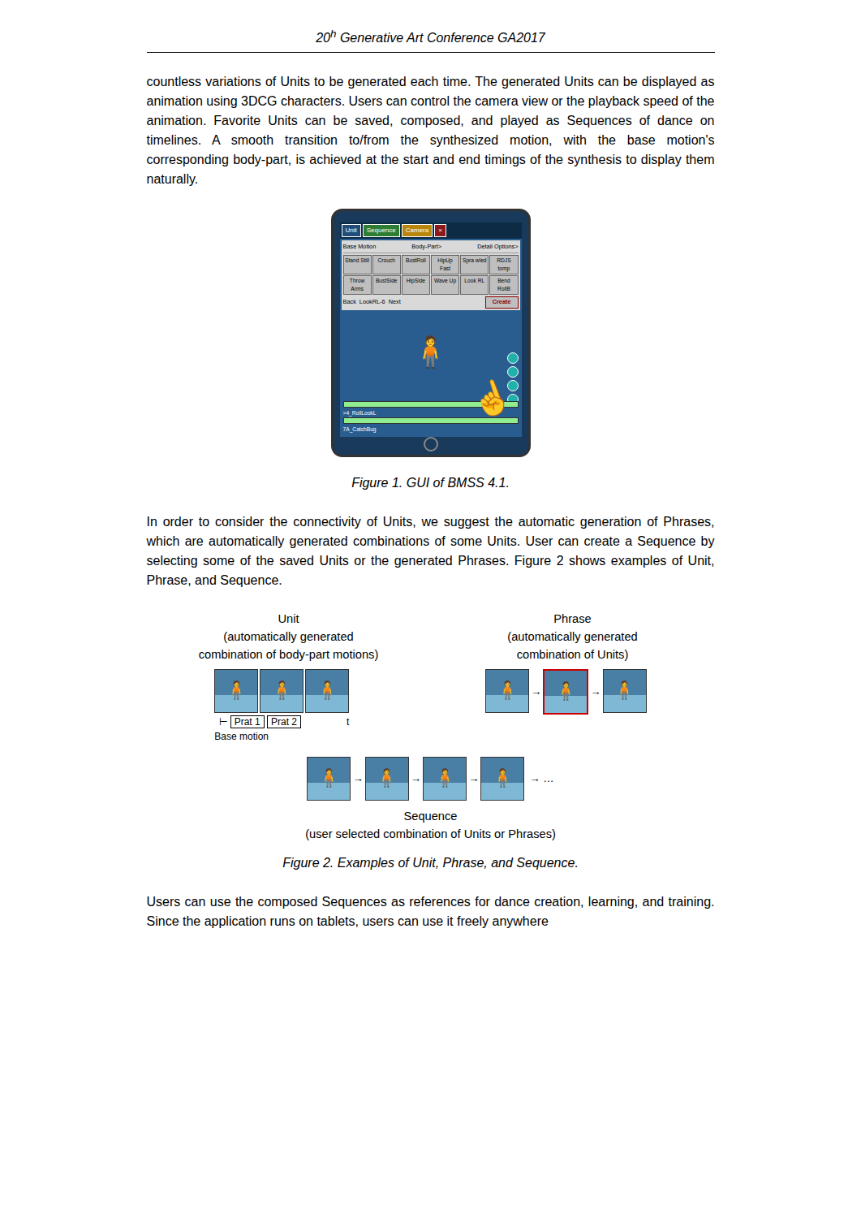20h Generative Art Conference GA2017
countless variations of Units to be generated each time. The generated Units can be displayed as animation using 3DCG characters. Users can control the camera view or the playback speed of the animation. Favorite Units can be saved, composed, and played as Sequences of dance on timelines. A smooth transition to/from the synthesized motion, with the base motion's corresponding body-part, is achieved at the start and end timings of the synthesis to display them naturally.
Unit Sequence Camera ×
Base Motion Body-Part> Detail Options>
Stand Still Crouch BustRoll HipUp Fast Spra wled RDJS tomp Throw Arms BustSide HipSide Wave Up Look RL Bend RollB
Back LookRL-6 Next Create
🧍
>4_RollLookL
7A_CatchBug
☝
Figure 1. GUI of BMSS 4.1.
In order to consider the connectivity of Units, we suggest the automatic generation of Phrases, which are automatically generated combinations of some Units. User can create a Sequence by selecting some of the saved Units or the generated Phrases. Figure 2 shows examples of Unit, Phrase, and Sequence.
Unit
(automatically generated
combination of body-part motions)
Phrase
(automatically generated
combination of Units)
🧍
🧍
🧍
⊢ Prat 1 Prat 2 t
Base motion
🧍
→
🧍
→
🧍
🧍
→
🧍
→
🧍
→
🧍
→ …
Sequence
(user selected combination of Units or Phrases)
Figure 2. Examples of Unit, Phrase, and Sequence.
Users can use the composed Sequences as references for dance creation, learning, and training. Since the application runs on tablets, users can use it freely anywhere